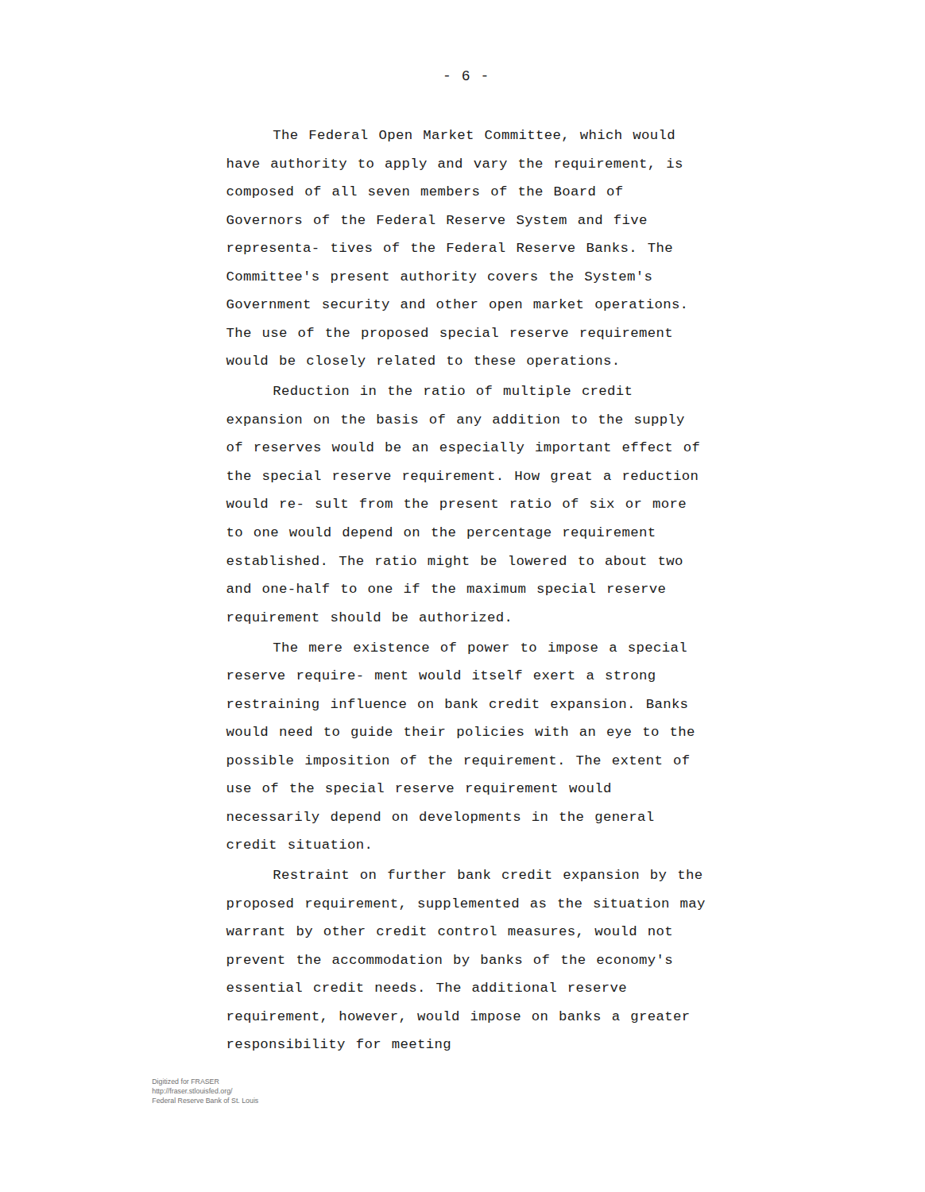- 6 -
The Federal Open Market Committee, which would have authority to apply and vary the requirement, is composed of all seven members of the Board of Governors of the Federal Reserve System and five representa- tives of the Federal Reserve Banks. The Committee's present authority covers the System's Government security and other open market operations. The use of the proposed special reserve requirement would be closely related to these operations.
Reduction in the ratio of multiple credit expansion on the basis of any addition to the supply of reserves would be an especially important effect of the special reserve requirement. How great a reduction would re- sult from the present ratio of six or more to one would depend on the percentage requirement established. The ratio might be lowered to about two and one-half to one if the maximum special reserve requirement should be authorized.
The mere existence of power to impose a special reserve require- ment would itself exert a strong restraining influence on bank credit expansion. Banks would need to guide their policies with an eye to the possible imposition of the requirement. The extent of use of the special reserve requirement would necessarily depend on developments in the general credit situation.
Restraint on further bank credit expansion by the proposed requirement, supplemented as the situation may warrant by other credit control measures, would not prevent the accommodation by banks of the economy's essential credit needs. The additional reserve requirement, however, would impose on banks a greater responsibility for meeting
Digitized for FRASER
http://fraser.stlouisfed.org/
Federal Reserve Bank of St. Louis